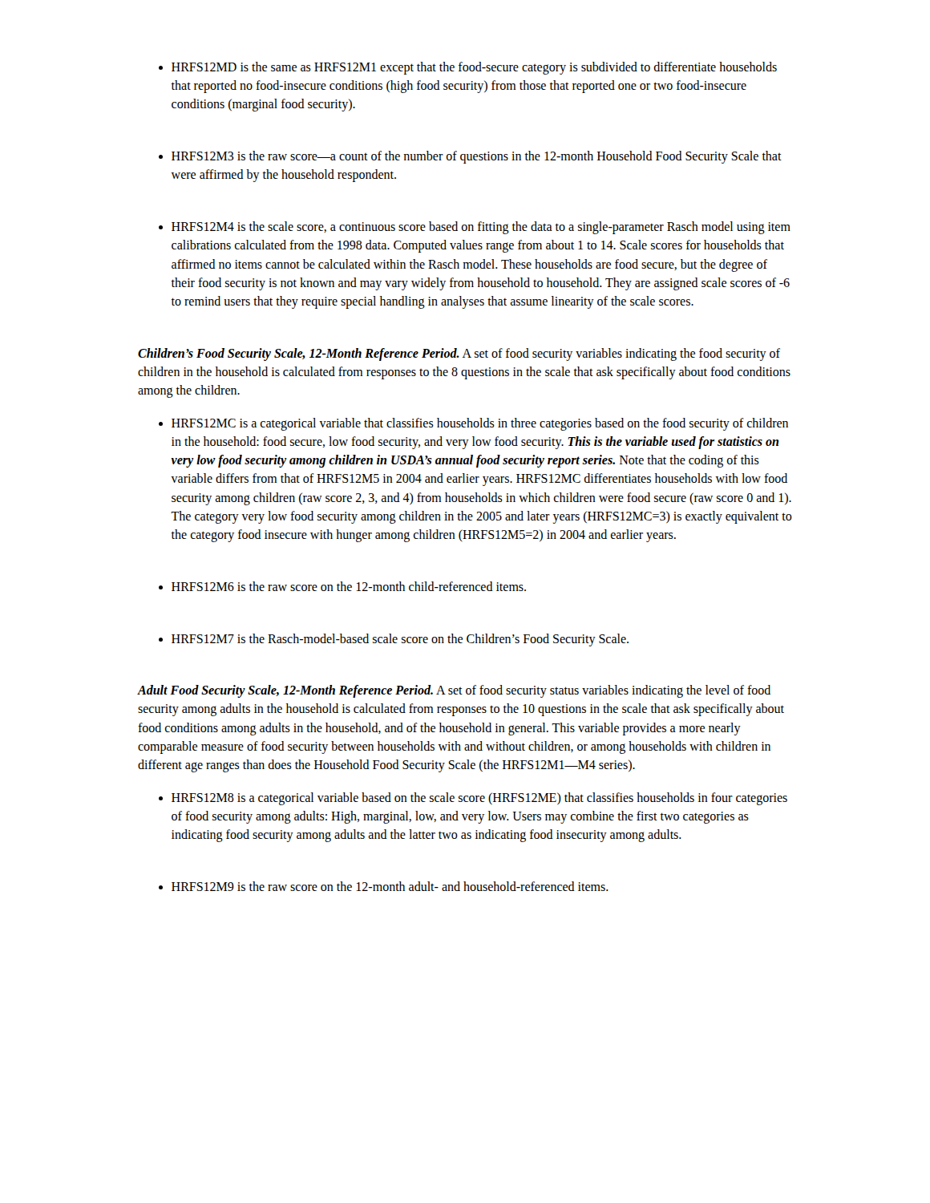HRFS12MD is the same as HRFS12M1 except that the food-secure category is subdivided to differentiate households that reported no food-insecure conditions (high food security) from those that reported one or two food-insecure conditions (marginal food security).
HRFS12M3 is the raw score—a count of the number of questions in the 12-month Household Food Security Scale that were affirmed by the household respondent.
HRFS12M4 is the scale score, a continuous score based on fitting the data to a single-parameter Rasch model using item calibrations calculated from the 1998 data. Computed values range from about 1 to 14. Scale scores for households that affirmed no items cannot be calculated within the Rasch model. These households are food secure, but the degree of their food security is not known and may vary widely from household to household. They are assigned scale scores of -6 to remind users that they require special handling in analyses that assume linearity of the scale scores.
Children’s Food Security Scale, 12-Month Reference Period. A set of food security variables indicating the food security of children in the household is calculated from responses to the 8 questions in the scale that ask specifically about food conditions among the children.
HRFS12MC is a categorical variable that classifies households in three categories based on the food security of children in the household: food secure, low food security, and very low food security. This is the variable used for statistics on very low food security among children in USDA’s annual food security report series. Note that the coding of this variable differs from that of HRFS12M5 in 2004 and earlier years. HRFS12MC differentiates households with low food security among children (raw score 2, 3, and 4) from households in which children were food secure (raw score 0 and 1). The category very low food security among children in the 2005 and later years (HRFS12MC=3) is exactly equivalent to the category food insecure with hunger among children (HRFS12M5=2) in 2004 and earlier years.
HRFS12M6 is the raw score on the 12-month child-referenced items.
HRFS12M7 is the Rasch-model-based scale score on the Children’s Food Security Scale.
Adult Food Security Scale, 12-Month Reference Period. A set of food security status variables indicating the level of food security among adults in the household is calculated from responses to the 10 questions in the scale that ask specifically about food conditions among adults in the household, and of the household in general. This variable provides a more nearly comparable measure of food security between households with and without children, or among households with children in different age ranges than does the Household Food Security Scale (the HRFS12M1—M4 series).
HRFS12M8 is a categorical variable based on the scale score (HRFS12ME) that classifies households in four categories of food security among adults: High, marginal, low, and very low. Users may combine the first two categories as indicating food security among adults and the latter two as indicating food insecurity among adults.
HRFS12M9 is the raw score on the 12-month adult- and household-referenced items.